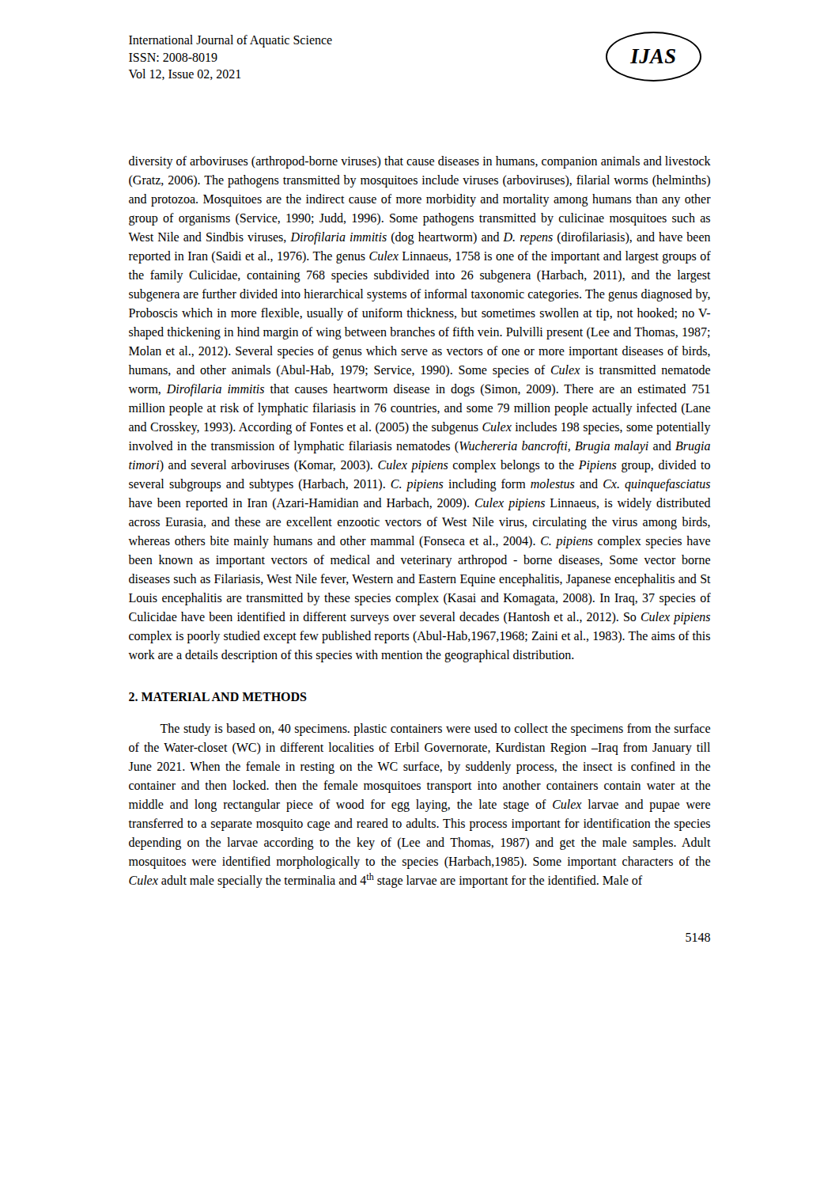International Journal of Aquatic Science
ISSN: 2008-8019
Vol 12, Issue 02, 2021
IJAS
diversity of arboviruses (arthropod-borne viruses) that cause diseases in humans, companion animals and livestock (Gratz, 2006). The pathogens transmitted by mosquitoes include viruses (arboviruses), filarial worms (helminths) and protozoa. Mosquitoes are the indirect cause of more morbidity and mortality among humans than any other group of organisms (Service, 1990; Judd, 1996). Some pathogens transmitted by culicinae mosquitoes such as West Nile and Sindbis viruses, Dirofilaria immitis (dog heartworm) and D. repens (dirofilariasis), and have been reported in Iran (Saidi et al., 1976). The genus Culex Linnaeus, 1758 is one of the important and largest groups of the family Culicidae, containing 768 species subdivided into 26 subgenera (Harbach, 2011), and the largest subgenera are further divided into hierarchical systems of informal taxonomic categories. The genus diagnosed by, Proboscis which in more flexible, usually of uniform thickness, but sometimes swollen at tip, not hooked; no V-shaped thickening in hind margin of wing between branches of fifth vein. Pulvilli present (Lee and Thomas, 1987; Molan et al., 2012). Several species of genus which serve as vectors of one or more important diseases of birds, humans, and other animals (Abul-Hab, 1979; Service, 1990). Some species of Culex is transmitted nematode worm, Dirofilaria immitis that causes heartworm disease in dogs (Simon, 2009). There are an estimated 751 million people at risk of lymphatic filariasis in 76 countries, and some 79 million people actually infected (Lane and Crosskey, 1993). According of Fontes et al. (2005) the subgenus Culex includes 198 species, some potentially involved in the transmission of lymphatic filariasis nematodes (Wuchereria bancrofti, Brugia malayi and Brugia timori) and several arboviruses (Komar, 2003). Culex pipiens complex belongs to the Pipiens group, divided to several subgroups and subtypes (Harbach, 2011). C. pipiens including form molestus and Cx. quinquefasciatus have been reported in Iran (Azari-Hamidian and Harbach, 2009). Culex pipiens Linnaeus, is widely distributed across Eurasia, and these are excellent enzootic vectors of West Nile virus, circulating the virus among birds, whereas others bite mainly humans and other mammal (Fonseca et al., 2004). C. pipiens complex species have been known as important vectors of medical and veterinary arthropod - borne diseases, Some vector borne diseases such as Filariasis, West Nile fever, Western and Eastern Equine encephalitis, Japanese encephalitis and St Louis encephalitis are transmitted by these species complex (Kasai and Komagata, 2008). In Iraq, 37 species of Culicidae have been identified in different surveys over several decades (Hantosh et al., 2012). So Culex pipiens complex is poorly studied except few published reports (Abul-Hab,1967,1968; Zaini et al., 1983). The aims of this work are a details description of this species with mention the geographical distribution.
2. Material and Methods
The study is based on, 40 specimens. plastic containers were used to collect the specimens from the surface of the Water-closet (WC) in different localities of Erbil Governorate, Kurdistan Region –Iraq from January till June 2021. When the female in resting on the WC surface, by suddenly process, the insect is confined in the container and then locked. then the female mosquitoes transport into another containers contain water at the middle and long rectangular piece of wood for egg laying, the late stage of Culex larvae and pupae were transferred to a separate mosquito cage and reared to adults. This process important for identification the species depending on the larvae according to the key of (Lee and Thomas, 1987) and get the male samples. Adult mosquitoes were identified morphologically to the species (Harbach,1985). Some important characters of the Culex adult male specially the terminalia and 4th stage larvae are important for the identified. Male of
5148